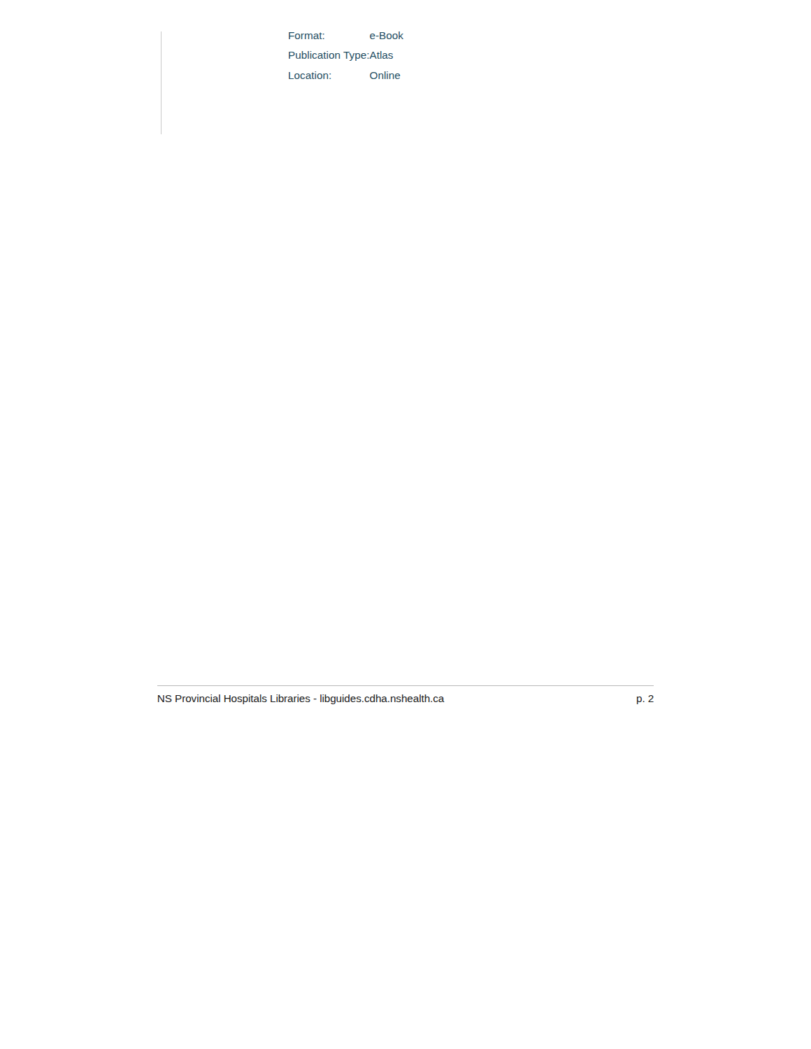| Format: | e-Book |
| Publication Type: | Atlas |
| Location: | Online |
NS Provincial Hospitals Libraries - libguides.cdha.nshealth.ca p. 2